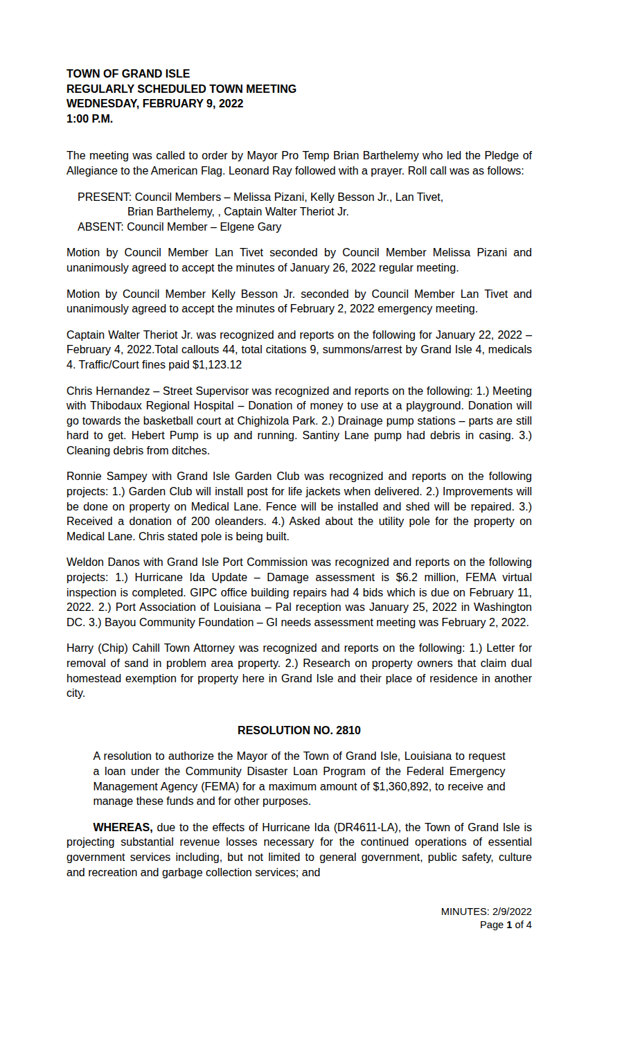TOWN OF GRAND ISLE
REGULARLY SCHEDULED TOWN MEETING
WEDNESDAY, FEBRUARY 9, 2022
1:00 P.M.
The meeting was called to order by Mayor Pro Temp Brian Barthelemy who led the Pledge of Allegiance to the American Flag. Leonard Ray followed with a prayer. Roll call was as follows:
PRESENT: Council Members – Melissa Pizani, Kelly Besson Jr., Lan Tivet, Brian Barthelemy, , Captain Walter Theriot Jr. ABSENT: Council Member – Elgene Gary
Motion by Council Member Lan Tivet seconded by Council Member Melissa Pizani and unanimously agreed to accept the minutes of January 26, 2022 regular meeting.
Motion by Council Member Kelly Besson Jr. seconded by Council Member Lan Tivet and unanimously agreed to accept the minutes of February 2, 2022 emergency meeting.
Captain Walter Theriot Jr. was recognized and reports on the following for January 22, 2022 – February 4, 2022.Total callouts 44, total citations 9, summons/arrest by Grand Isle 4, medicals 4. Traffic/Court fines paid $1,123.12
Chris Hernandez – Street Supervisor was recognized and reports on the following: 1.) Meeting with Thibodaux Regional Hospital – Donation of money to use at a playground. Donation will go towards the basketball court at Chighizola Park. 2.) Drainage pump stations – parts are still hard to get. Hebert Pump is up and running. Santiny Lane pump had debris in casing. 3.) Cleaning debris from ditches.
Ronnie Sampey with Grand Isle Garden Club was recognized and reports on the following projects: 1.) Garden Club will install post for life jackets when delivered. 2.) Improvements will be done on property on Medical Lane. Fence will be installed and shed will be repaired. 3.) Received a donation of 200 oleanders. 4.) Asked about the utility pole for the property on Medical Lane. Chris stated pole is being built.
Weldon Danos with Grand Isle Port Commission was recognized and reports on the following projects: 1.) Hurricane Ida Update – Damage assessment is $6.2 million, FEMA virtual inspection is completed. GIPC office building repairs had 4 bids which is due on February 11, 2022. 2.) Port Association of Louisiana – Pal reception was January 25, 2022 in Washington DC. 3.) Bayou Community Foundation – GI needs assessment meeting was February 2, 2022.
Harry (Chip) Cahill Town Attorney was recognized and reports on the following: 1.) Letter for removal of sand in problem area property. 2.) Research on property owners that claim dual homestead exemption for property here in Grand Isle and their place of residence in another city.
RESOLUTION NO. 2810
A resolution to authorize the Mayor of the Town of Grand Isle, Louisiana to request a loan under the Community Disaster Loan Program of the Federal Emergency Management Agency (FEMA) for a maximum amount of $1,360,892, to receive and manage these funds and for other purposes.
WHEREAS, due to the effects of Hurricane Ida (DR4611-LA), the Town of Grand Isle is projecting substantial revenue losses necessary for the continued operations of essential government services including, but not limited to general government, public safety, culture and recreation and garbage collection services; and
MINUTES: 2/9/2022
Page 1 of 4